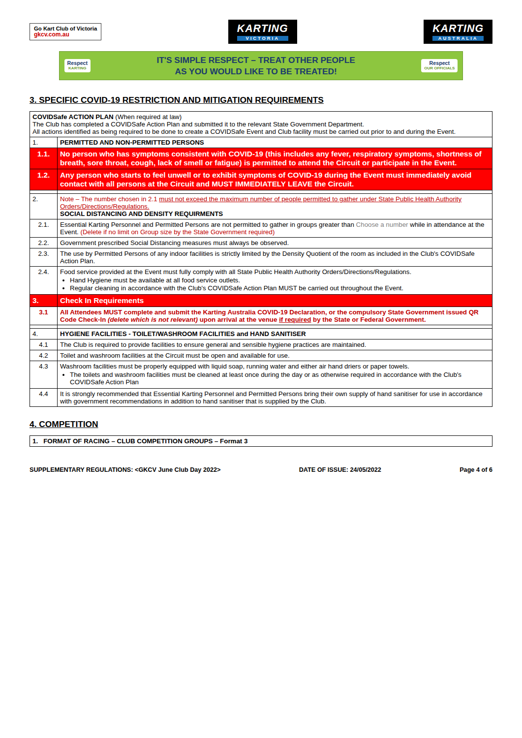Go Kart Club of Victoria
gkcv.com.au
KARTINGVICTORIA
KARTINGAUSTRALIA
RespectKARTING
IT'S SIMPLE RESPECT – TREAT OTHER PEOPLE
AS YOU WOULD LIKE TO BE TREATED!
RespectOUR OFFICIALS
3. SPECIFIC COVID-19 RESTRICTION AND MITIGATION REQUIREMENTS
| COVIDSafe ACTION PLAN (When required at law) The Club has completed a COVIDSafe Action Plan and submitted it to the relevant State Government Department. All actions identified as being required to be done to create a COVIDSafe Event and Club facility must be carried out prior to and during the Event. |
| 1. | PERMITTED AND NON-PERMITTED PERSONS |
| 1.1. | No person who has symptoms consistent with COVID-19 (this includes any fever, respiratory symptoms, shortness of breath, sore throat, cough, lack of smell or fatigue) is permitted to attend the Circuit or participate in the Event. |
| 1.2. | Any person who starts to feel unwell or to exhibit symptoms of COVID-19 during the Event must immediately avoid contact with all persons at the Circuit and MUST IMMEDIATELY LEAVE the Circuit. |
| 2. | Note – The number chosen in 2.1 must not exceed the maximum number of people permitted to gather under State Public Health Authority Orders/Directions/Regulations. SOCIAL DISTANCING AND DENSITY REQUIRMENTS |
| 2.1. | Essential Karting Personnel and Permitted Persons are not permitted to gather in groups greater than Choose a number while in attendance at the Event. (Delete if no limit on Group size by the State Government required) |
| 2.2. | Government prescribed Social Distancing measures must always be observed. |
| 2.3. | The use by Permitted Persons of any indoor facilities is strictly limited by the Density Quotient of the room as included in the Club's COVIDSafe Action Plan. |
| 2.4. | Food service provided at the Event must fully comply with all State Public Health Authority Orders/Directions/Regulations. Hand Hygiene must be available at all food service outlets. Regular cleaning in accordance with the Club's COVIDSafe Action Plan MUST be carried out throughout the Event. |
| 3. | Check In Requirements |
| 3.1 | All Attendees MUST complete and submit the Karting Australia COVID-19 Declaration, or the compulsory State Government issued QR Code Check-In (delete which is not relevant) upon arrival at the venue if required by the State or Federal Government. |
| 4. | HYGIENE FACILITIES - TOILET/WASHROOM FACILITIES and HAND SANITISER |
| 4.1 | The Club is required to provide facilities to ensure general and sensible hygiene practices are maintained. |
| 4.2 | Toilet and washroom facilities at the Circuit must be open and available for use. |
| 4.3 | Washroom facilities must be properly equipped with liquid soap, running water and either air hand driers or paper towels. The toilets and washroom facilities must be cleaned at least once during the day or as otherwise required in accordance with the Club's COVIDSafe Action Plan |
| 4.4 | It is strongly recommended that Essential Karting Personnel and Permitted Persons bring their own supply of hand sanitiser for use in accordance with government recommendations in addition to hand sanitiser that is supplied by the Club. |
4. COMPETITION
| 1. FORMAT OF RACING – CLUB COMPETITION GROUPS – Format 3 |
SUPPLEMENTARY REGULATIONS: <GKCV June Club Day 2022> DATE OF ISSUE: 24/05/2022 Page 4 of 6